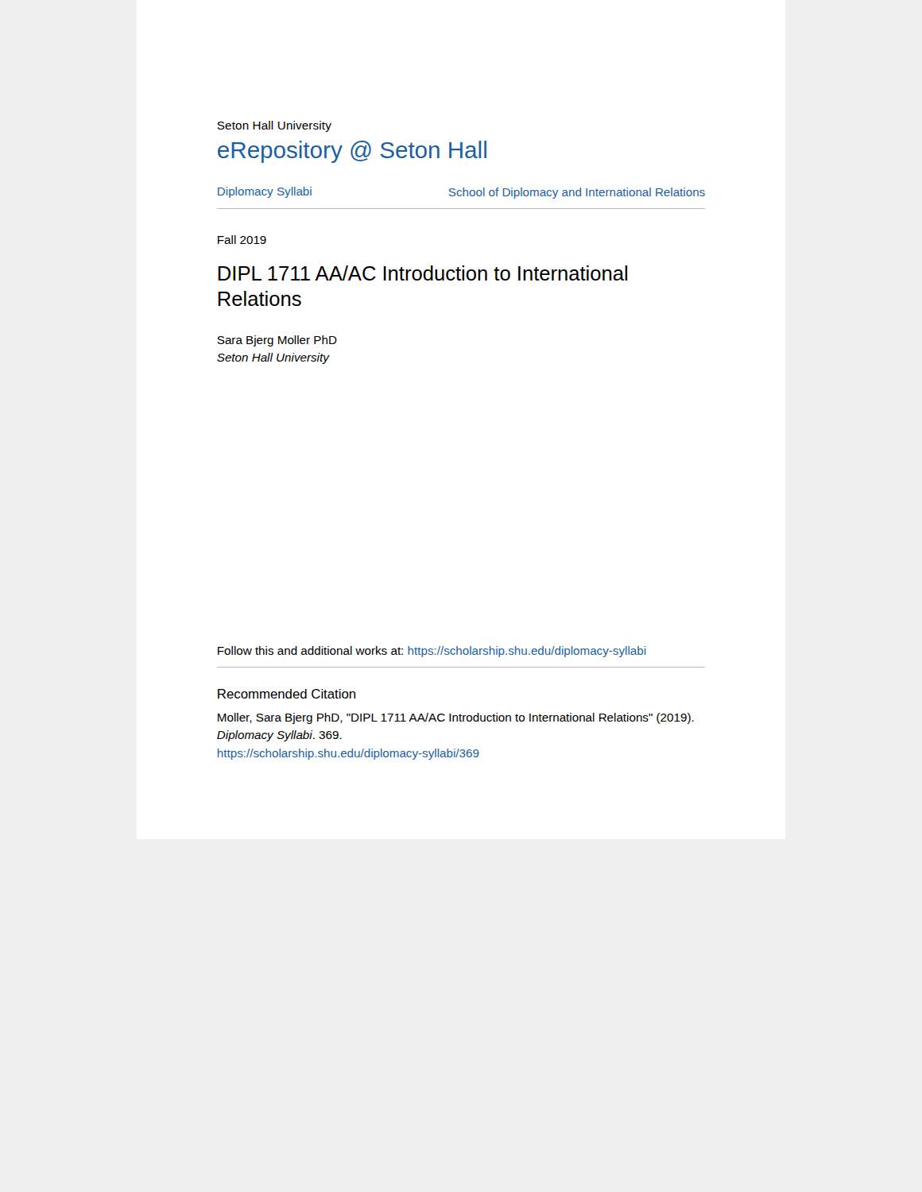Seton Hall University
eRepository @ Seton Hall
Diplomacy Syllabi
School of Diplomacy and International Relations
Fall 2019
DIPL 1711 AA/AC Introduction to International Relations
Sara Bjerg Moller PhD
Seton Hall University
Follow this and additional works at: https://scholarship.shu.edu/diplomacy-syllabi
Recommended Citation
Moller, Sara Bjerg PhD, "DIPL 1711 AA/AC Introduction to International Relations" (2019). Diplomacy Syllabi. 369.
https://scholarship.shu.edu/diplomacy-syllabi/369